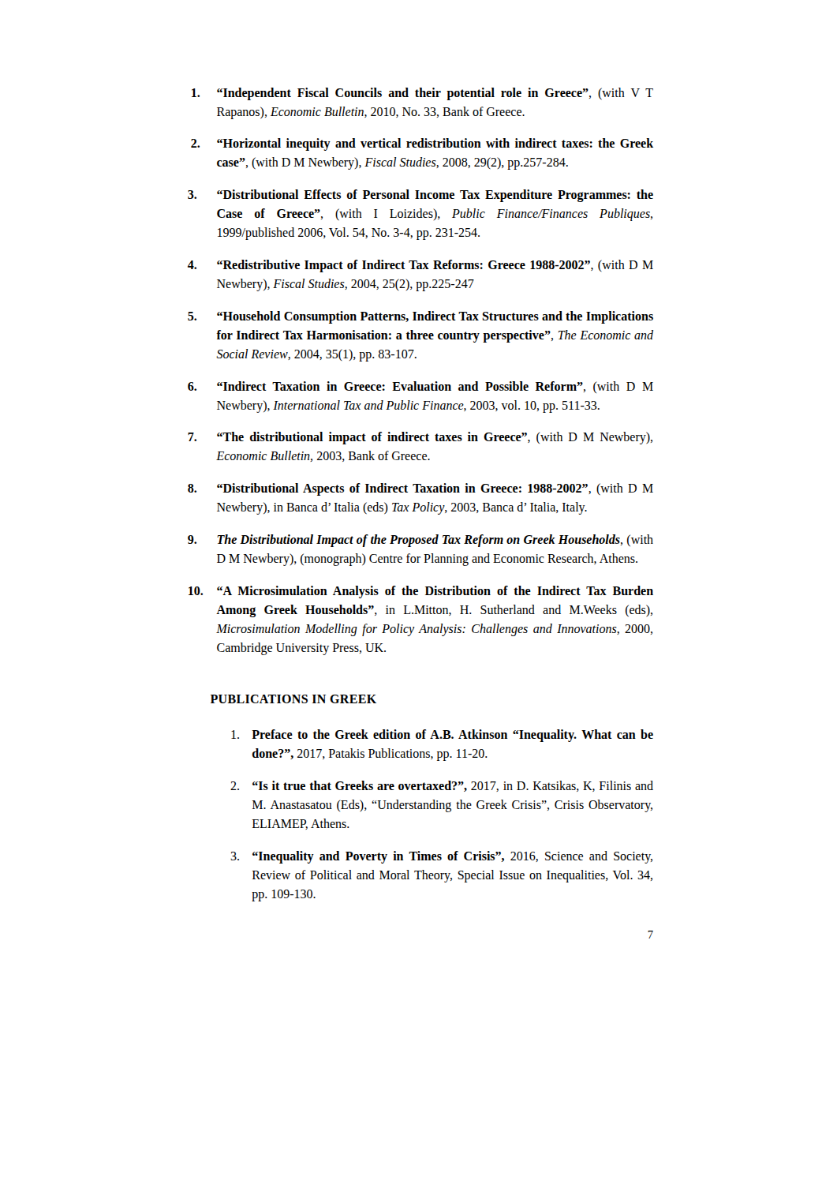“Independent Fiscal Councils and their potential role in Greece”, (with V T Rapanos), Economic Bulletin, 2010, No. 33, Bank of Greece.
“Horizontal inequity and vertical redistribution with indirect taxes: the Greek case”, (with D M Newbery), Fiscal Studies, 2008, 29(2), pp.257-284.
“Distributional Effects of Personal Income Tax Expenditure Programmes: the Case of Greece”, (with I Loizides), Public Finance/Finances Publiques, 1999/published 2006, Vol. 54, No. 3-4, pp. 231-254.
“Redistributive Impact of Indirect Tax Reforms: Greece 1988-2002”, (with D M Newbery), Fiscal Studies, 2004, 25(2), pp.225-247
“Household Consumption Patterns, Indirect Tax Structures and the Implications for Indirect Tax Harmonisation: a three country perspective”, The Economic and Social Review, 2004, 35(1), pp. 83-107.
“Indirect Taxation in Greece: Evaluation and Possible Reform”, (with D M Newbery), International Tax and Public Finance, 2003, vol. 10, pp. 511-33.
“The distributional impact of indirect taxes in Greece”, (with D M Newbery), Economic Bulletin, 2003, Bank of Greece.
“Distributional Aspects of Indirect Taxation in Greece: 1988-2002”, (with D M Newbery), in Banca d’ Italia (eds) Tax Policy, 2003, Banca d’ Italia, Italy.
The Distributional Impact of the Proposed Tax Reform on Greek Households, (with D M Newbery), (monograph) Centre for Planning and Economic Research, Athens.
“A Microsimulation Analysis of the Distribution of the Indirect Tax Burden Among Greek Households”, in L.Mitton, H. Sutherland and M.Weeks (eds), Microsimulation Modelling for Policy Analysis: Challenges and Innovations, 2000, Cambridge University Press, UK.
PUBLICATIONS IN GREEK
Preface to the Greek edition of A.B. Atkinson “Inequality. What can be done?”, 2017, Patakis Publications, pp. 11-20.
“Is it true that Greeks are overtaxed?”, 2017, in D. Katsikas, K, Filinis and M. Anastasatou (Eds), “Understanding the Greek Crisis”, Crisis Observatory, ELIAMEP, Athens.
“Inequality and Poverty in Times of Crisis”, 2016, Science and Society, Review of Political and Moral Theory, Special Issue on Inequalities, Vol. 34, pp. 109-130.
7